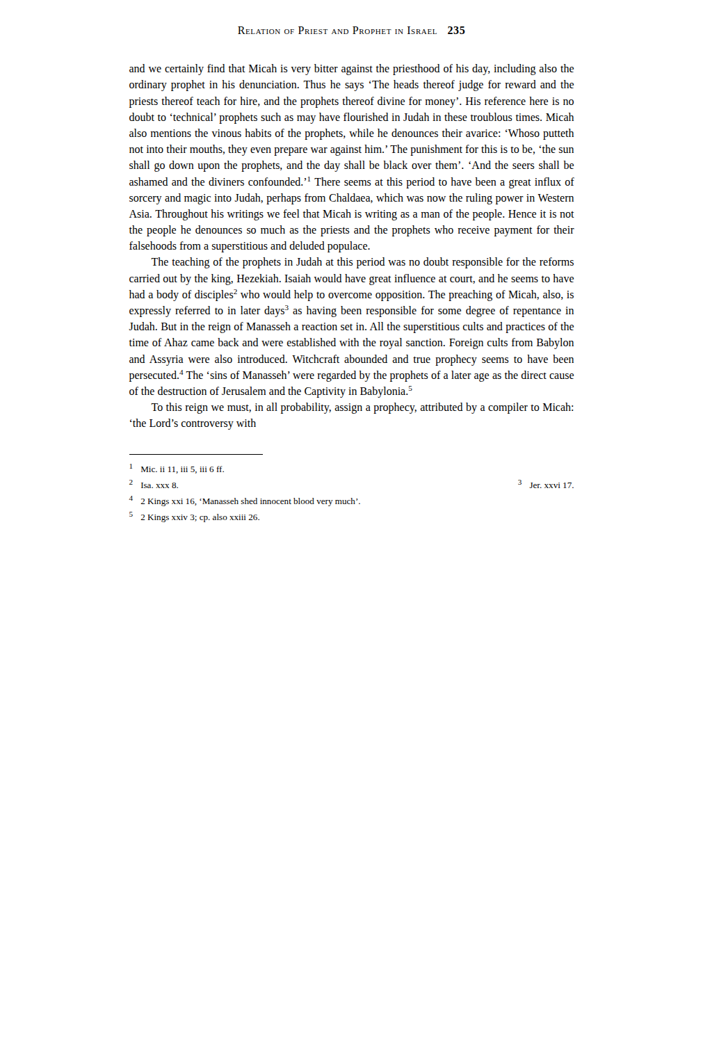Relation of Priest and Prophet in Israel 235
and we certainly find that Micah is very bitter against the priesthood of his day, including also the ordinary prophet in his denunciation. Thus he says ‘The heads thereof judge for reward and the priests thereof teach for hire, and the prophets thereof divine for money’. His reference here is no doubt to ‘technical’ prophets such as may have flourished in Judah in these troublous times. Micah also mentions the vinous habits of the prophets, while he denounces their avarice: ‘Whoso putteth not into their mouths, they even prepare war against him.’ The punishment for this is to be, ‘the sun shall go down upon the prophets, and the day shall be black over them’. ‘And the seers shall be ashamed and the diviners confounded.’1 There seems at this period to have been a great influx of sorcery and magic into Judah, perhaps from Chaldaea, which was now the ruling power in Western Asia. Throughout his writings we feel that Micah is writing as a man of the people. Hence it is not the people he denounces so much as the priests and the prophets who receive payment for their falsehoods from a superstitious and deluded populace.
The teaching of the prophets in Judah at this period was no doubt responsible for the reforms carried out by the king, Hezekiah. Isaiah would have great influence at court, and he seems to have had a body of disciples2 who would help to overcome opposition. The preaching of Micah, also, is expressly referred to in later days3 as having been responsible for some degree of repentance in Judah. But in the reign of Manasseh a reaction set in. All the superstitious cults and practices of the time of Ahaz came back and were established with the royal sanction. Foreign cults from Babylon and Assyria were also introduced. Witchcraft abounded and true prophecy seems to have been persecuted.4 The ‘sins of Manasseh’ were regarded by the prophets of a later age as the direct cause of the destruction of Jerusalem and the Captivity in Babylonia.5
To this reign we must, in all probability, assign a prophecy, attributed by a compiler to Micah: ‘the Lord’s controversy with
1 Mic. ii 11, iii 5, iii 6 ff.
2 Isa. xxx 8. 3 Jer. xxvi 17.
4 2 Kings xxi 16, ‘Manasseh shed innocent blood very much’.
5 2 Kings xxiv 3; cp. also xxiii 26.